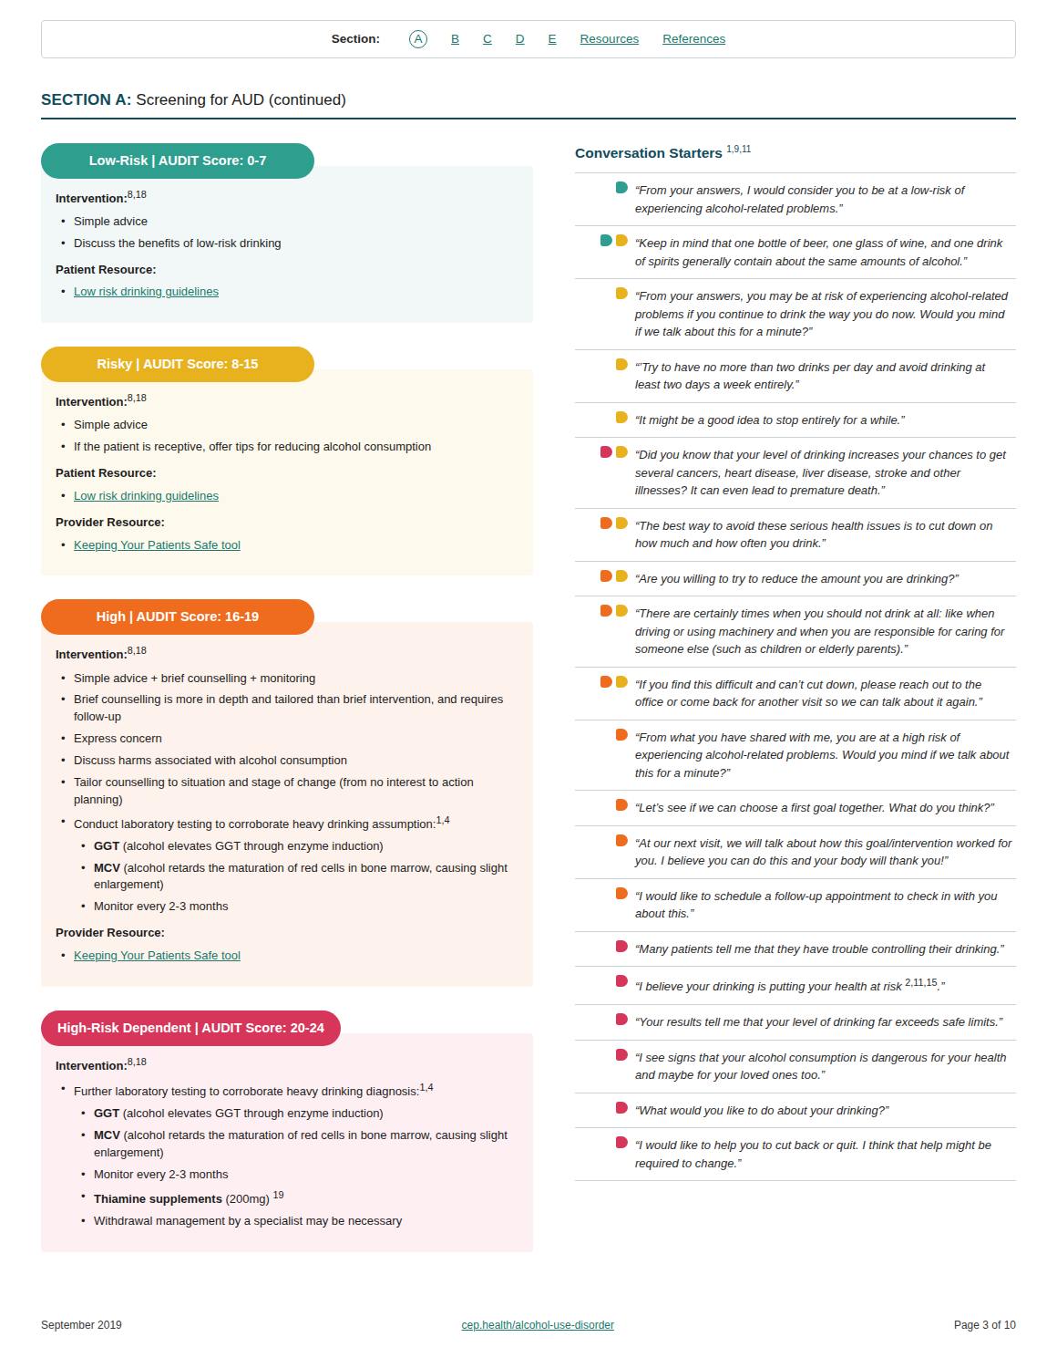Section: A B C D E Resources References
SECTION A: Screening for AUD (continued)
Low-Risk | AUDIT Score: 0-7
Intervention:8,18
Simple advice
Discuss the benefits of low-risk drinking
Patient Resource:
Low risk drinking guidelines
Risky | AUDIT Score: 8-15
Intervention:8,18
Simple advice
If the patient is receptive, offer tips for reducing alcohol consumption
Patient Resource:
Low risk drinking guidelines
Provider Resource:
Keeping Your Patients Safe tool
High | AUDIT Score: 16-19
Intervention:8,18
Simple advice + brief counselling + monitoring
Brief counselling is more in depth and tailored than brief intervention, and requires follow-up
Express concern
Discuss harms associated with alcohol consumption
Tailor counselling to situation and stage of change (from no interest to action planning)
Conduct laboratory testing to corroborate heavy drinking assumption:1,4
GGT (alcohol elevates GGT through enzyme induction)
MCV (alcohol retards the maturation of red cells in bone marrow, causing slight enlargement)
Monitor every 2-3 months
Provider Resource:
Keeping Your Patients Safe tool
High-Risk Dependent | AUDIT Score: 20-24
Intervention:8,18
Further laboratory testing to corroborate heavy drinking diagnosis:1,4
GGT (alcohol elevates GGT through enzyme induction)
MCV (alcohol retards the maturation of red cells in bone marrow, causing slight enlargement)
Monitor every 2-3 months
Thiamine supplements (200mg) 19
Withdrawal management by a specialist may be necessary
Conversation Starters 1,9,11
| | “From your answers, I would consider you to be at a low-risk of experiencing alcohol-related problems.” |
| | “Keep in mind that one bottle of beer, one glass of wine, and one drink of spirits generally contain about the same amounts of alcohol.” |
| | “From your answers, you may be at risk of experiencing alcohol-related problems if you continue to drink the way you do now. Would you mind if we talk about this for a minute?” |
| | “’Try to have no more than two drinks per day and avoid drinking at least two days a week entirely.” |
| | “It might be a good idea to stop entirely for a while.” |
| | “Did you know that your level of drinking increases your chances to get several cancers, heart disease, liver disease, stroke and other illnesses? It can even lead to premature death.” |
| | “The best way to avoid these serious health issues is to cut down on how much and how often you drink.” |
| | “Are you willing to try to reduce the amount you are drinking?” |
| | “There are certainly times when you should not drink at all: like when driving or using machinery and when you are responsible for caring for someone else (such as children or elderly parents).” |
| | “If you find this difficult and can’t cut down, please reach out to the office or come back for another visit so we can talk about it again.” |
| | “From what you have shared with me, you are at a high risk of experiencing alcohol-related problems. Would you mind if we talk about this for a minute?” |
| | “Let’s see if we can choose a first goal together. What do you think?” |
| | “At our next visit, we will talk about how this goal/intervention worked for you. I believe you can do this and your body will thank you!” |
| | “I would like to schedule a follow-up appointment to check in with you about this.” |
| | “Many patients tell me that they have trouble controlling their drinking.” |
| | “I believe your drinking is putting your health at risk 2,11,15 .” |
| | “Your results tell me that your level of drinking far exceeds safe limits.” |
| | “I see signs that your alcohol consumption is dangerous for your health and maybe for your loved ones too.” |
| | “What would you like to do about your drinking?” |
| | “I would like to help you to cut back or quit. I think that help might be required to change.” |
September 2019 cep.health/alcohol-use-disorder Page 3 of 10